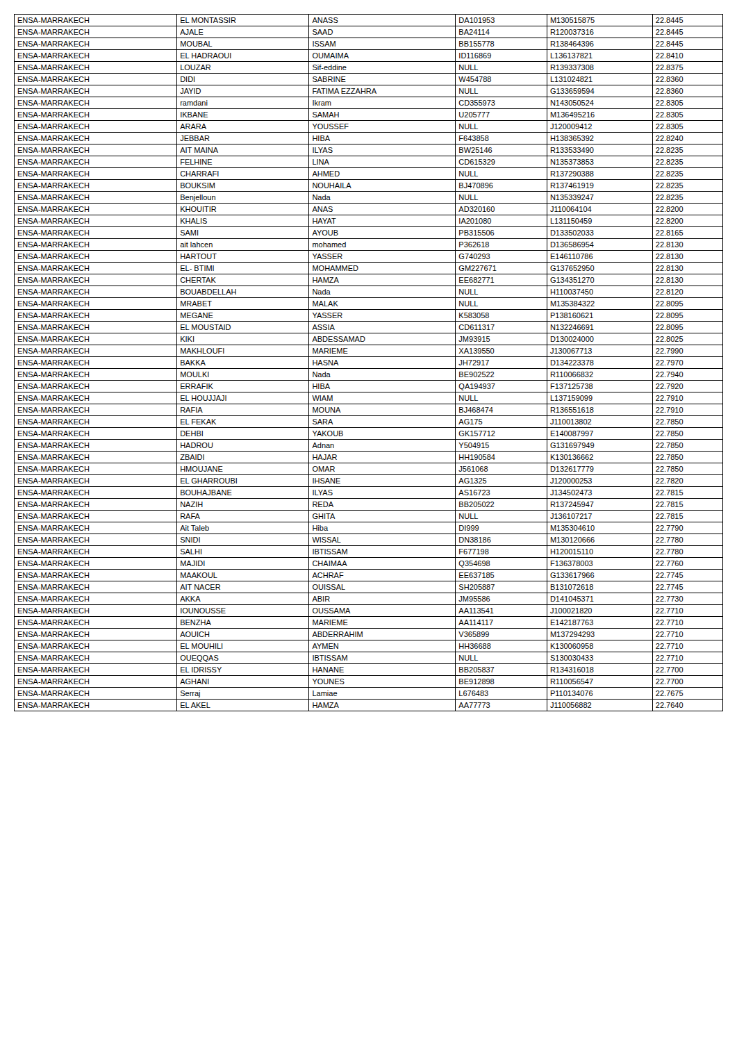| ENSA-MARRAKECH | EL MONTASSIR | ANASS | DA101953 | M130515875 | 22.8445 |
| ENSA-MARRAKECH | AJALE | SAAD | BA24114 | R120037316 | 22.8445 |
| ENSA-MARRAKECH | MOUBAL | ISSAM | BB155778 | R138464396 | 22.8445 |
| ENSA-MARRAKECH | EL HADRAOUI | OUMAIMA | ID116869 | L136137821 | 22.8410 |
| ENSA-MARRAKECH | LOUZAR | Sif-eddine | NULL | R139337308 | 22.8375 |
| ENSA-MARRAKECH | DIDI | SABRINE | W454788 | L131024821 | 22.8360 |
| ENSA-MARRAKECH | JAYID | FATIMA EZZAHRA | NULL | G133659594 | 22.8360 |
| ENSA-MARRAKECH | ramdani | Ikram | CD355973 | N143050524 | 22.8305 |
| ENSA-MARRAKECH | IKBANE | SAMAH | U205777 | M136495216 | 22.8305 |
| ENSA-MARRAKECH | ARARA | YOUSSEF | NULL | J120009412 | 22.8305 |
| ENSA-MARRAKECH | JEBBAR | HIBA | F643858 | H138365392 | 22.8240 |
| ENSA-MARRAKECH | AIT MAINA | ILYAS | BW25146 | R133533490 | 22.8235 |
| ENSA-MARRAKECH | FELHINE | LINA | CD615329 | N135373853 | 22.8235 |
| ENSA-MARRAKECH | CHARRAFI | AHMED | NULL | R137290388 | 22.8235 |
| ENSA-MARRAKECH | BOUKSIM | NOUHAILA | BJ470896 | R137461919 | 22.8235 |
| ENSA-MARRAKECH | Benjelloun | Nada | NULL | N135339247 | 22.8235 |
| ENSA-MARRAKECH | KHOUITIR | ANAS | AD320160 | J110064104 | 22.8200 |
| ENSA-MARRAKECH | KHALIS | HAYAT | IA201080 | L131150459 | 22.8200 |
| ENSA-MARRAKECH | SAMI | AYOUB | PB315506 | D133502033 | 22.8165 |
| ENSA-MARRAKECH | ait lahcen | mohamed | P362618 | D136586954 | 22.8130 |
| ENSA-MARRAKECH | HARTOUT | YASSER | G740293 | E146110786 | 22.8130 |
| ENSA-MARRAKECH | EL- BTIMI | MOHAMMED | GM227671 | G137652950 | 22.8130 |
| ENSA-MARRAKECH | CHERTAK | HAMZA | EE682771 | G134351270 | 22.8130 |
| ENSA-MARRAKECH | BOUABDELLAH | Nada | NULL | H110037450 | 22.8120 |
| ENSA-MARRAKECH | MRABET | MALAK | NULL | M135384322 | 22.8095 |
| ENSA-MARRAKECH | MEGANE | YASSER | K583058 | P138160621 | 22.8095 |
| ENSA-MARRAKECH | EL MOUSTAID | ASSIA | CD611317 | N132246691 | 22.8095 |
| ENSA-MARRAKECH | KIKI | ABDESSAMAD | JM93915 | D130024000 | 22.8025 |
| ENSA-MARRAKECH | MAKHLOUFI | MARIEME | XA139550 | J130067713 | 22.7990 |
| ENSA-MARRAKECH | BAKKA | HASNA | JH72917 | D134223378 | 22.7970 |
| ENSA-MARRAKECH | MOULKI | Nada | BE902522 | R110066832 | 22.7940 |
| ENSA-MARRAKECH | ERRAFIK | HIBA | QA194937 | F137125738 | 22.7920 |
| ENSA-MARRAKECH | EL HOUJJAJI | WIAM | NULL | L137159099 | 22.7910 |
| ENSA-MARRAKECH | RAFIA | MOUNA | BJ468474 | R136551618 | 22.7910 |
| ENSA-MARRAKECH | EL FEKAK | SARA | AG175 | J110013802 | 22.7850 |
| ENSA-MARRAKECH | DEHBI | YAKOUB | GK157712 | E140087997 | 22.7850 |
| ENSA-MARRAKECH | HADROU | Adnan | Y504915 | G131697949 | 22.7850 |
| ENSA-MARRAKECH | ZBAIDI | HAJAR | HH190584 | K130136662 | 22.7850 |
| ENSA-MARRAKECH | HMOUJANE | OMAR | J561068 | D132617779 | 22.7850 |
| ENSA-MARRAKECH | EL GHARROUBI | IHSANE | AG1325 | J120000253 | 22.7820 |
| ENSA-MARRAKECH | BOUHAJBANE | ILYAS | AS16723 | J134502473 | 22.7815 |
| ENSA-MARRAKECH | NAZIH | REDA | BB205022 | R137245947 | 22.7815 |
| ENSA-MARRAKECH | RAFA | GHITA | NULL | J136107217 | 22.7815 |
| ENSA-MARRAKECH | Ait Taleb | Hiba | DI999 | M135304610 | 22.7790 |
| ENSA-MARRAKECH | SNIDI | WISSAL | DN38186 | M130120666 | 22.7780 |
| ENSA-MARRAKECH | SALHI | IBTISSAM | F677198 | H120015110 | 22.7780 |
| ENSA-MARRAKECH | MAJIDI | CHAIMAA | Q354698 | F136378003 | 22.7760 |
| ENSA-MARRAKECH | MAAKOUL | ACHRAF | EE637185 | G133617966 | 22.7745 |
| ENSA-MARRAKECH | AIT NACER | OUISSAL | SH205887 | B131072618 | 22.7745 |
| ENSA-MARRAKECH | AKKA | ABIR | JM95586 | D141045371 | 22.7730 |
| ENSA-MARRAKECH | IOUNOUSSE | OUSSAMA | AA113541 | J100021820 | 22.7710 |
| ENSA-MARRAKECH | BENZHA | MARIEME | AA114117 | E142187763 | 22.7710 |
| ENSA-MARRAKECH | AOUICH | ABDERRAHIM | V365899 | M137294293 | 22.7710 |
| ENSA-MARRAKECH | EL MOUHILI | AYMEN | HH36688 | K130060958 | 22.7710 |
| ENSA-MARRAKECH | OUEQQAS | IBTISSAM | NULL | S130030433 | 22.7710 |
| ENSA-MARRAKECH | EL IDRISSY | HANANE | BB205837 | R134316018 | 22.7700 |
| ENSA-MARRAKECH | AGHANI | YOUNES | BE912898 | R110056547 | 22.7700 |
| ENSA-MARRAKECH | Serraj | Lamiae | L676483 | P110134076 | 22.7675 |
| ENSA-MARRAKECH | EL AKEL | HAMZA | AA77773 | J110056882 | 22.7640 |